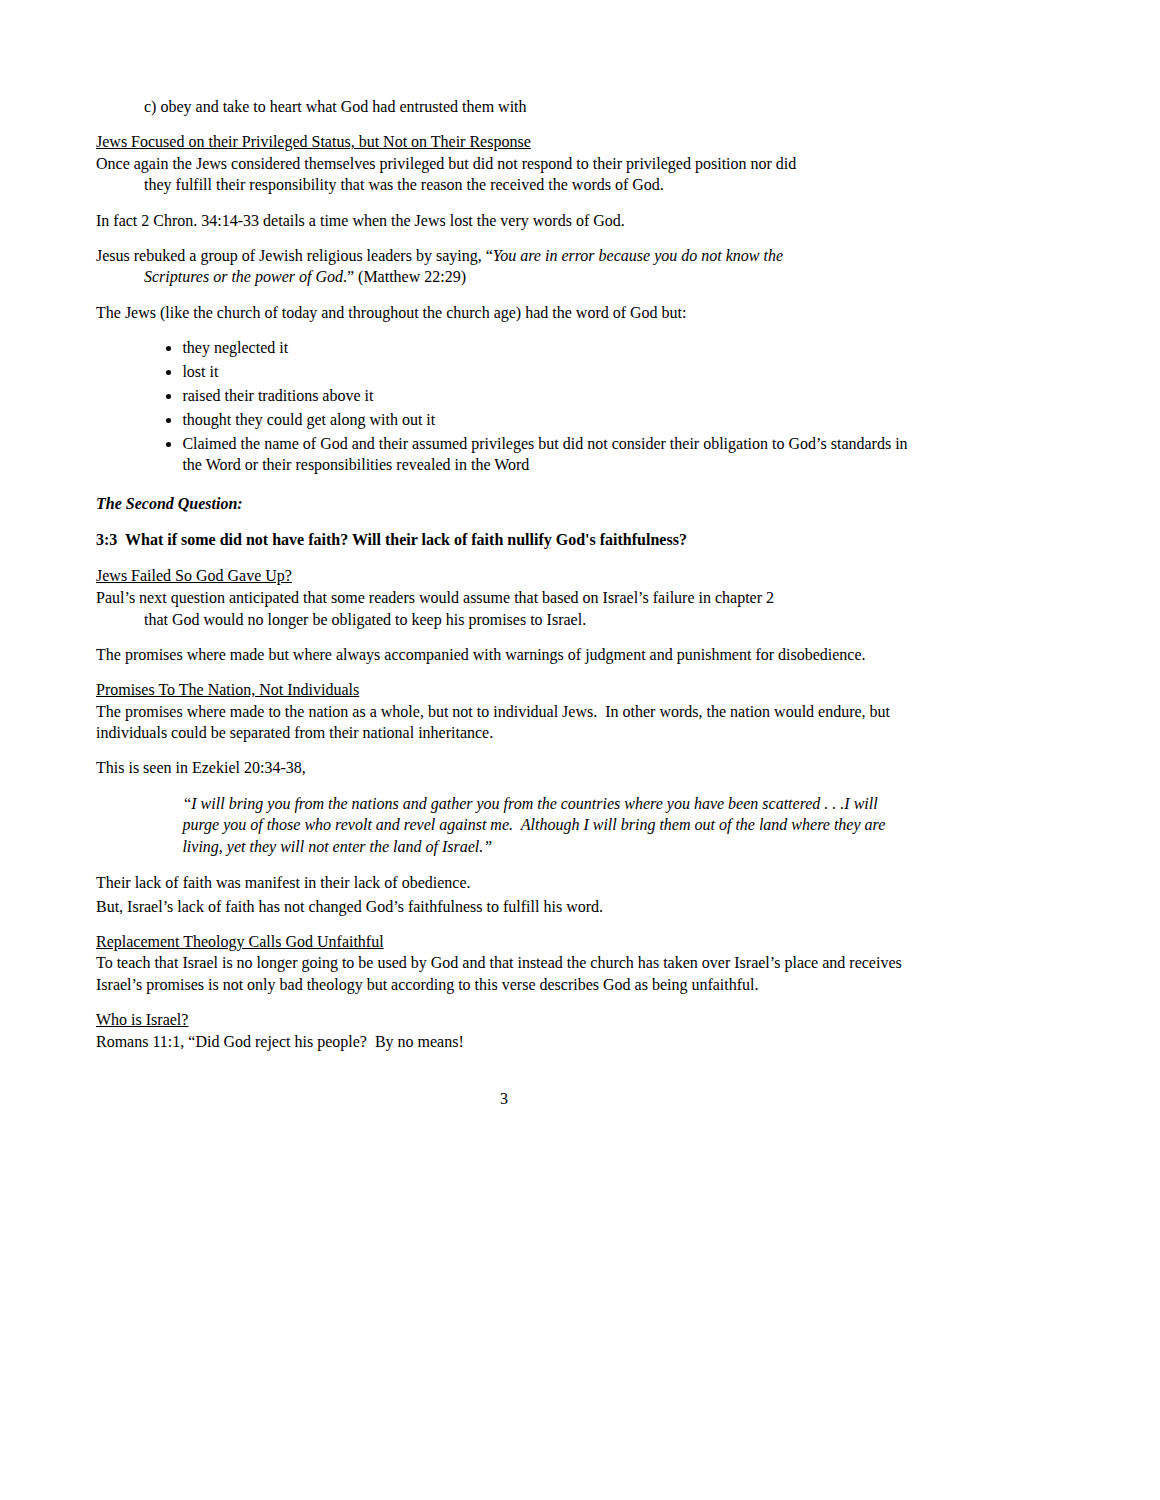c) obey and take to heart what God had entrusted them with
Jews Focused on their Privileged Status, but Not on Their Response
Once again the Jews considered themselves privileged but did not respond to their privileged position nor did
they fulfill their responsibility that was the reason the received the words of God.
In fact 2 Chron. 34:14-33 details a time when the Jews lost the very words of God.
Jesus rebuked a group of Jewish religious leaders by saying, “You are in error because you do not know the
Scriptures or the power of God.” (Matthew 22:29)
The Jews (like the church of today and throughout the church age) had the word of God but:
they neglected it
lost it
raised their traditions above it
thought they could get along with out it
Claimed the name of God and their assumed privileges but did not consider their obligation to God’s standards in the Word or their responsibilities revealed in the Word
The Second Question:
3:3 What if some did not have faith? Will their lack of faith nullify God's faithfulness?
Jews Failed So God Gave Up?
Paul’s next question anticipated that some readers would assume that based on Israel’s failure in chapter 2
that God would no longer be obligated to keep his promises to Israel.
The promises where made but where always accompanied with warnings of judgment and punishment for disobedience.
Promises To The Nation, Not Individuals
The promises where made to the nation as a whole, but not to individual Jews. In other words, the nation would endure, but individuals could be separated from their national inheritance.
This is seen in Ezekiel 20:34-38,
“I will bring you from the nations and gather you from the countries where you have been scattered . . .I will purge you of those who revolt and revel against me. Although I will bring them out of the land where they are living, yet they will not enter the land of Israel.”
Their lack of faith was manifest in their lack of obedience.
But, Israel’s lack of faith has not changed God’s faithfulness to fulfill his word.
Replacement Theology Calls God Unfaithful
To teach that Israel is no longer going to be used by God and that instead the church has taken over Israel’s place and receives Israel’s promises is not only bad theology but according to this verse describes God as being unfaithful.
Who is Israel?
Romans 11:1, “Did God reject his people? By no means!
3